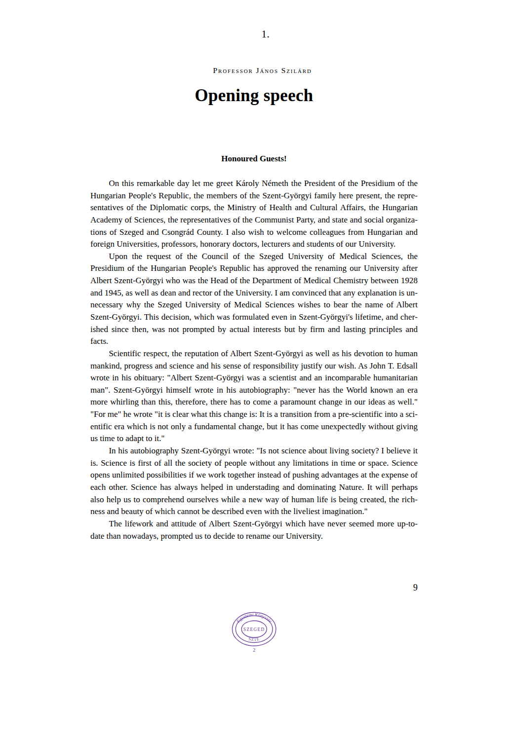1.
Professor János Szilárd
Opening speech
Honoured Guests!
On this remarkable day let me greet Károly Németh the President of the Presidium of the Hungarian People's Republic, the members of the Szent-Györgyi family here present, the representatives of the Diplomatic corps, the Ministry of Health and Cultural Affairs, the Hungarian Academy of Sciences, the representatives of the Communist Party, and state and social organizations of Szeged and Csongrád County. I also wish to welcome colleagues from Hungarian and foreign Universities, professors, honorary doctors, lecturers and students of our University.
Upon the request of the Council of the Szeged University of Medical Sciences, the Presidium of the Hungarian People's Republic has approved the renaming our University after Albert Szent-Györgyi who was the Head of the Department of Medical Chemistry between 1928 and 1945, as well as dean and rector of the University. I am convinced that any explanation is unnecessary why the Szeged University of Medical Sciences wishes to bear the name of Albert Szent-Györgyi. This decision, which was formulated even in Szent-Györgyi's lifetime, and cherished since then, was not prompted by actual interests but by firm and lasting principles and facts.
Scientific respect, the reputation of Albert Szent-Györgyi as well as his devotion to human mankind, progress and science and his sense of responsibility justify our wish. As John T. Edsall wrote in his obituary: "Albert Szent-Györgyi was a scientist and an incomparable humanitarian man". Szent-Györgyi himself wrote in his autobiography: "never has the World known an era more whirling than this, therefore, there has to come a paramount change in our ideas as well." "For me" he wrote "it is clear what this change is: It is a transition from a pre-scientific into a scientific era which is not only a fundamental change, but it has come unexpectedly without giving us time to adapt to it."
In his autobiography Szent-Györgyi wrote: "Is not science about living society? I believe it is. Science is first of all the society of people without any limitations in time or space. Science opens unlimited possibilities if we work together instead of pushing advantages at the expense of each other. Science has always helped in understading and dominating Nature. It will perhaps also help us to comprehend ourselves while a new way of human life is being created, the richness and beauty of which cannot be described even with the liveliest imagination."
The lifework and attitude of Albert Szent-Györgyi which have never seemed more up-to-date than nowadays, prompted us to decide to rename our University.
9
Egyetemi Könyvtár SZTE SZEGED 2